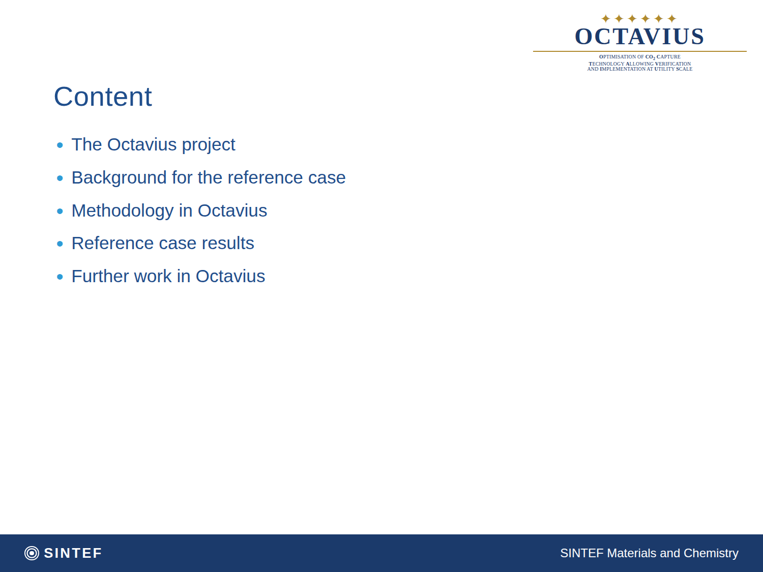✦✦✦✦✦✦
OCTAVIUS
Optimisation of CO2 Capture Technology Allowing Verification and Implementation at Utility Scale
Content
The Octavius project
Background for the reference case
Methodology in Octavius
Reference case results
Further work in Octavius
SINTEF
SINTEF Materials and Chemistry